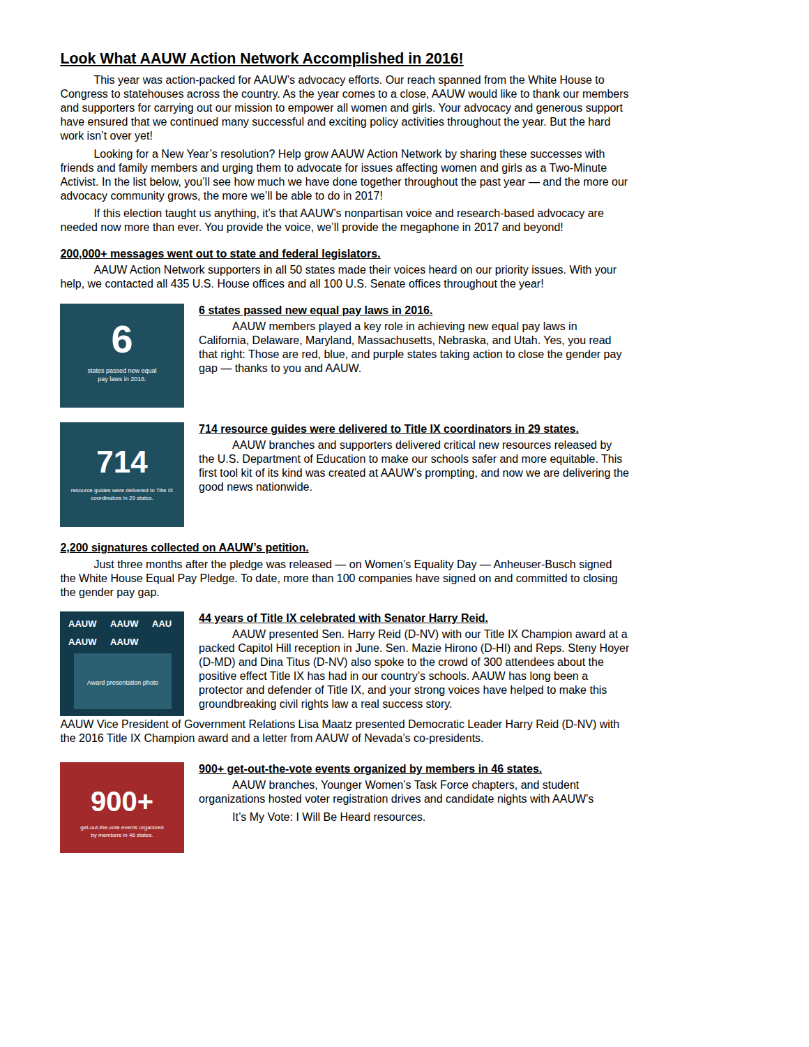Look What AAUW Action Network Accomplished in 2016!
This year was action-packed for AAUW’s advocacy efforts. Our reach spanned from the White House to Congress to statehouses across the country. As the year comes to a close, AAUW would like to thank our members and supporters for carrying out our mission to empower all women and girls. Your advocacy and generous support have ensured that we continued many successful and exciting policy activities throughout the year. But the hard work isn’t over yet!
Looking for a New Year’s resolution? Help grow AAUW Action Network by sharing these successes with friends and family members and urging them to advocate for issues affecting women and girls as a Two-Minute Activist. In the list below, you’ll see how much we have done together throughout the past year — and the more our advocacy community grows, the more we’ll be able to do in 2017!
If this election taught us anything, it’s that AAUW’s nonpartisan voice and research-based advocacy are needed now more than ever. You provide the voice, we’ll provide the megaphone in 2017 and beyond!
200,000+ messages went out to state and federal legislators.
AAUW Action Network supporters in all 50 states made their voices heard on our priority issues. With your help, we contacted all 435 U.S. House offices and all 100 U.S. Senate offices throughout the year!
6 states passed new equal pay laws in 2016.
AAUW members played a key role in achieving new equal pay laws in California, Delaware, Maryland, Massachusetts, Nebraska, and Utah. Yes, you read that right: Those are red, blue, and purple states taking action to close the gender pay gap — thanks to you and AAUW.
714 resource guides were delivered to Title IX coordinators in 29 states.
AAUW branches and supporters delivered critical new resources released by the U.S. Department of Education to make our schools safer and more equitable. This first tool kit of its kind was created at AAUW’s prompting, and now we are delivering the good news nationwide.
2,200 signatures collected on AAUW’s petition.
Just three months after the pledge was released — on Women’s Equality Day — Anheuser-Busch signed the White House Equal Pay Pledge. To date, more than 100 companies have signed on and committed to closing the gender pay gap.
44 years of Title IX celebrated with Senator Harry Reid.
AAUW presented Sen. Harry Reid (D-NV) with our Title IX Champion award at a packed Capitol Hill reception in June. Sen. Mazie Hirono (D-HI) and Reps. Steny Hoyer (D-MD) and Dina Titus (D-NV) also spoke to the crowd of 300 attendees about the positive effect Title IX has had in our country’s schools. AAUW has long been a protector and defender of Title IX, and your strong voices have helped to make this groundbreaking civil rights law a real success story.
AAUW Vice President of Government Relations Lisa Maatz presented Democratic Leader Harry Reid (D-NV) with the 2016 Title IX Champion award and a letter from AAUW of Nevada’s co-presidents.
900+ get-out-the-vote events organized by members in 46 states.
AAUW branches, Younger Women’s Task Force chapters, and student organizations hosted voter registration drives and candidate nights with AAUW’s
It’s My Vote: I Will Be Heard resources.